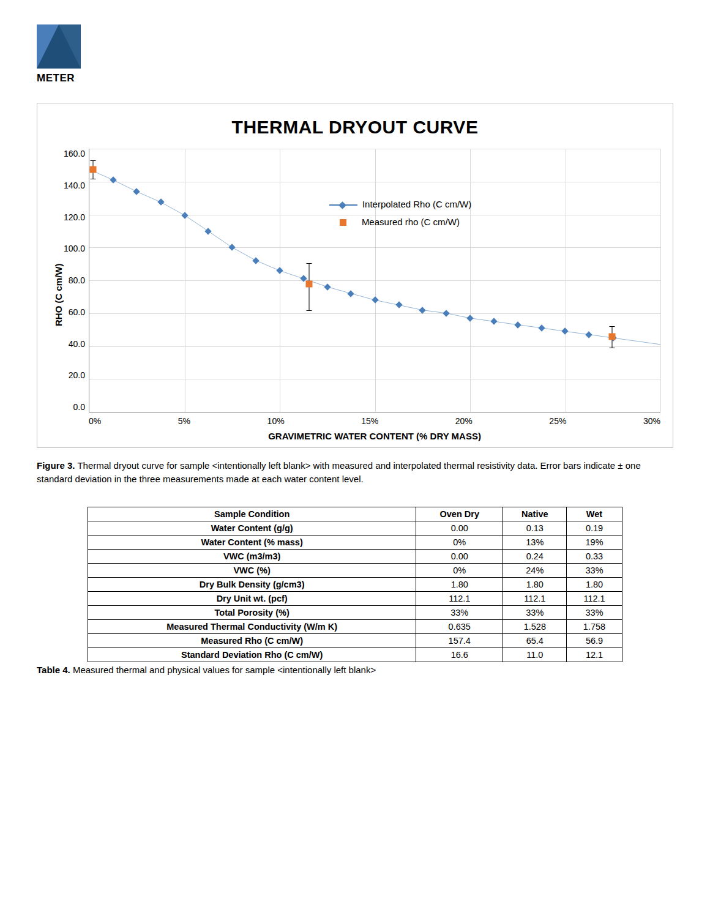METER
THERMAL DRYOUT CURVE
RHO (C cm/W)
160.0
140.0
120.0
100.0
80.0
60.0
40.0
20.0
0.0
Interpolated Rho (C cm/W)
Measured rho (C cm/W)
0% 5% 10% 15% 20% 25% 30%
GRAVIMETRIC WATER CONTENT (% DRY MASS)
Figure 3. Thermal dryout curve for sample <intentionally left blank> with measured and interpolated thermal resistivity data. Error bars indicate ± one standard deviation in the three measurements made at each water content level.
| Sample Condition | Oven Dry | Native | Wet |
| --- | --- | --- | --- |
| Water Content (g/g) | 0.00 | 0.13 | 0.19 |
| Water Content (% mass) | 0% | 13% | 19% |
| VWC (m3/m3) | 0.00 | 0.24 | 0.33 |
| VWC (%) | 0% | 24% | 33% |
| Dry Bulk Density (g/cm3) | 1.80 | 1.80 | 1.80 |
| Dry Unit wt. (pcf) | 112.1 | 112.1 | 112.1 |
| Total Porosity (%) | 33% | 33% | 33% |
| Measured Thermal Conductivity (W/m K) | 0.635 | 1.528 | 1.758 |
| Measured Rho (C cm/W) | 157.4 | 65.4 | 56.9 |
| Standard Deviation Rho (C cm/W) | 16.6 | 11.0 | 12.1 |
Table 4. Measured thermal and physical values for sample <intentionally left blank>